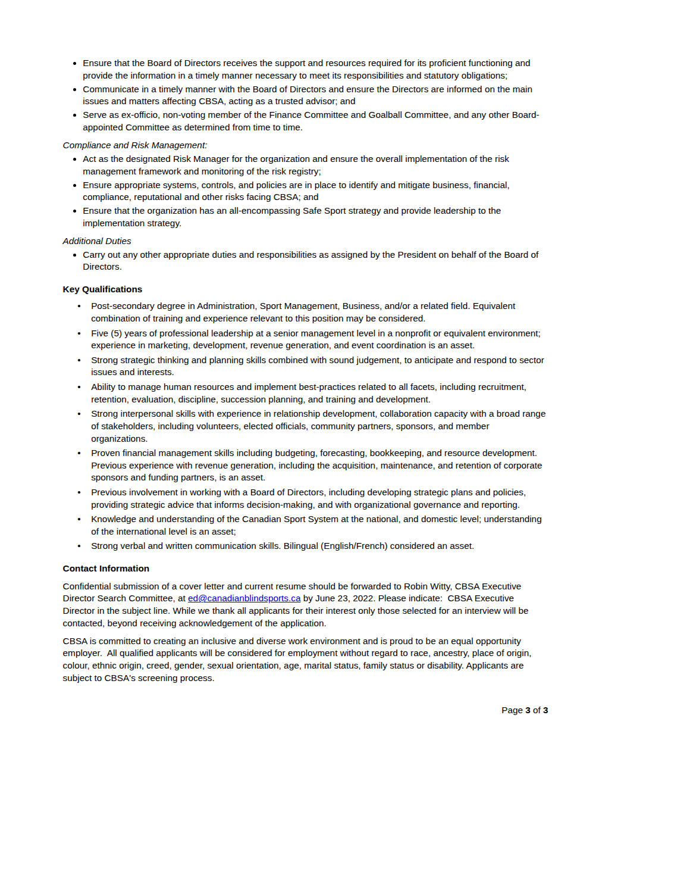Ensure that the Board of Directors receives the support and resources required for its proficient functioning and provide the information in a timely manner necessary to meet its responsibilities and statutory obligations;
Communicate in a timely manner with the Board of Directors and ensure the Directors are informed on the main issues and matters affecting CBSA, acting as a trusted advisor; and
Serve as ex-officio, non-voting member of the Finance Committee and Goalball Committee, and any other Board-appointed Committee as determined from time to time.
Compliance and Risk Management:
Act as the designated Risk Manager for the organization and ensure the overall implementation of the risk management framework and monitoring of the risk registry;
Ensure appropriate systems, controls, and policies are in place to identify and mitigate business, financial, compliance, reputational and other risks facing CBSA; and
Ensure that the organization has an all-encompassing Safe Sport strategy and provide leadership to the implementation strategy.
Additional Duties
Carry out any other appropriate duties and responsibilities as assigned by the President on behalf of the Board of Directors.
Key Qualifications
Post-secondary degree in Administration, Sport Management, Business, and/or a related field. Equivalent combination of training and experience relevant to this position may be considered.
Five (5) years of professional leadership at a senior management level in a nonprofit or equivalent environment; experience in marketing, development, revenue generation, and event coordination is an asset.
Strong strategic thinking and planning skills combined with sound judgement, to anticipate and respond to sector issues and interests.
Ability to manage human resources and implement best-practices related to all facets, including recruitment, retention, evaluation, discipline, succession planning, and training and development.
Strong interpersonal skills with experience in relationship development, collaboration capacity with a broad range of stakeholders, including volunteers, elected officials, community partners, sponsors, and member organizations.
Proven financial management skills including budgeting, forecasting, bookkeeping, and resource development. Previous experience with revenue generation, including the acquisition, maintenance, and retention of corporate sponsors and funding partners, is an asset.
Previous involvement in working with a Board of Directors, including developing strategic plans and policies, providing strategic advice that informs decision-making, and with organizational governance and reporting.
Knowledge and understanding of the Canadian Sport System at the national, and domestic level; understanding of the international level is an asset;
Strong verbal and written communication skills. Bilingual (English/French) considered an asset.
Contact Information
Confidential submission of a cover letter and current resume should be forwarded to Robin Witty, CBSA Executive Director Search Committee, at ed@canadianblindsports.ca by June 23, 2022. Please indicate: CBSA Executive Director in the subject line. While we thank all applicants for their interest only those selected for an interview will be contacted, beyond receiving acknowledgement of the application.
CBSA is committed to creating an inclusive and diverse work environment and is proud to be an equal opportunity employer. All qualified applicants will be considered for employment without regard to race, ancestry, place of origin, colour, ethnic origin, creed, gender, sexual orientation, age, marital status, family status or disability. Applicants are subject to CBSA's screening process.
Page 3 of 3